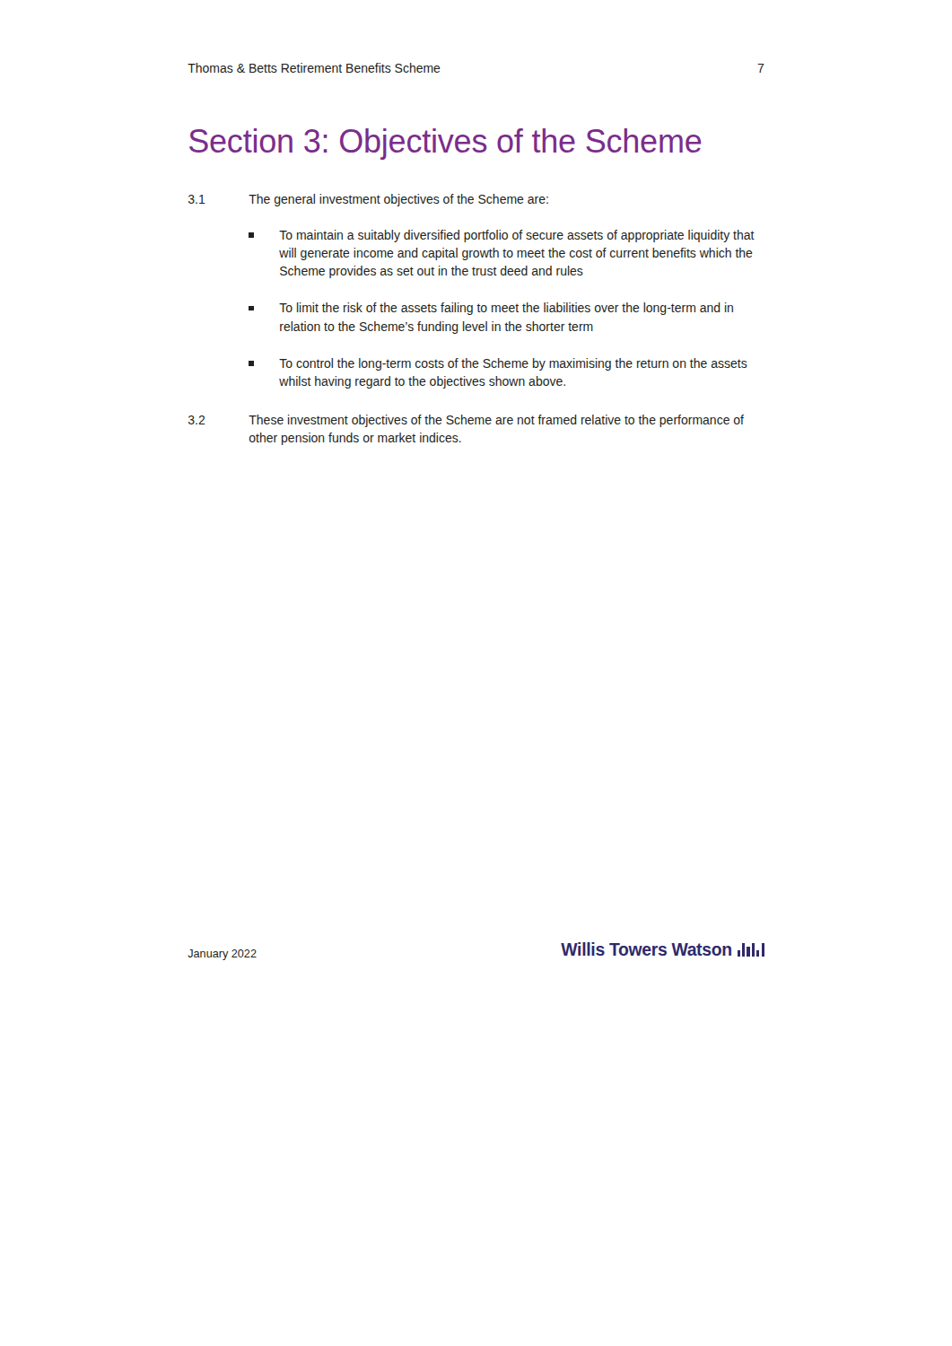Thomas & Betts Retirement Benefits Scheme
7
Section 3: Objectives of the Scheme
3.1
The general investment objectives of the Scheme are:
To maintain a suitably diversified portfolio of secure assets of appropriate liquidity that will generate income and capital growth to meet the cost of current benefits which the Scheme provides as set out in the trust deed and rules
To limit the risk of the assets failing to meet the liabilities over the long-term and in relation to the Scheme’s funding level in the shorter term
To control the long-term costs of the Scheme by maximising the return on the assets whilst having regard to the objectives shown above.
3.2
These investment objectives of the Scheme are not framed relative to the performance of other pension funds or market indices.
January 2022
Willis Towers Watson